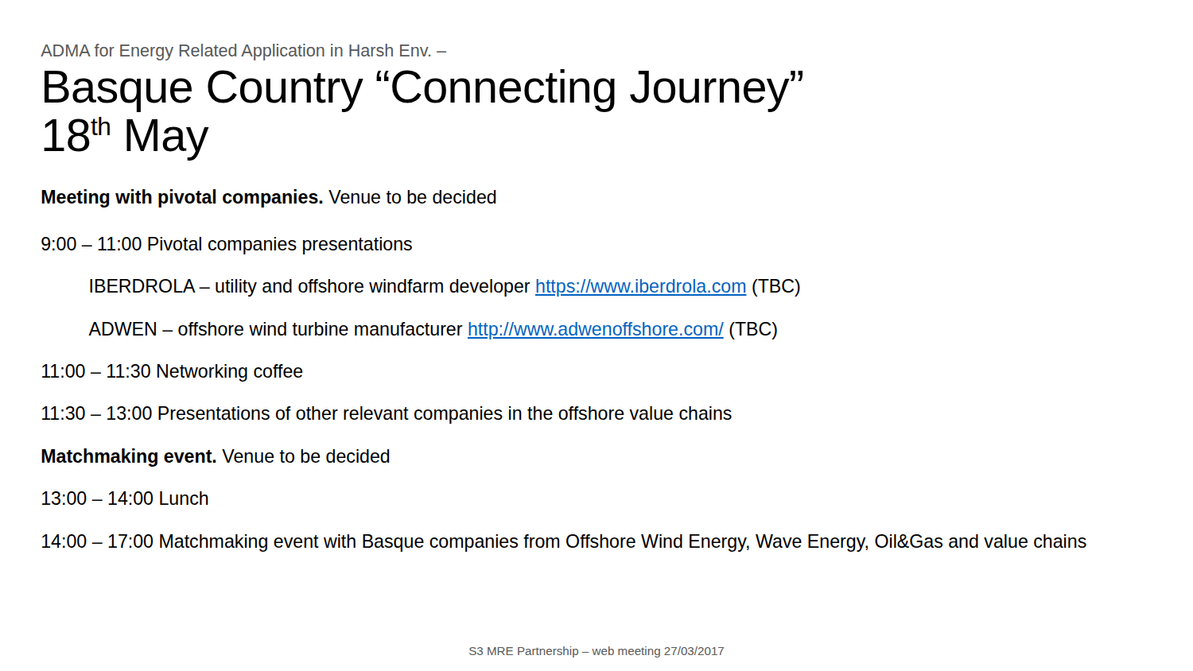ADMA for Energy Related Application in Harsh Env. –
Basque Country “Connecting Journey”
18th May
Meeting with pivotal companies. Venue to be decided
9:00 – 11:00 Pivotal companies presentations
IBERDROLA – utility and offshore windfarm developer https://www.iberdrola.com (TBC)
ADWEN – offshore wind turbine manufacturer http://www.adwenoffshore.com/ (TBC)
11:00 – 11:30 Networking coffee
11:30 – 13:00 Presentations of other relevant companies in the offshore value chains
Matchmaking event. Venue to be decided
13:00 – 14:00 Lunch
14:00 – 17:00 Matchmaking event with Basque companies from Offshore Wind Energy, Wave Energy, Oil&Gas and value chains
S3 MRE Partnership – web meeting 27/03/2017